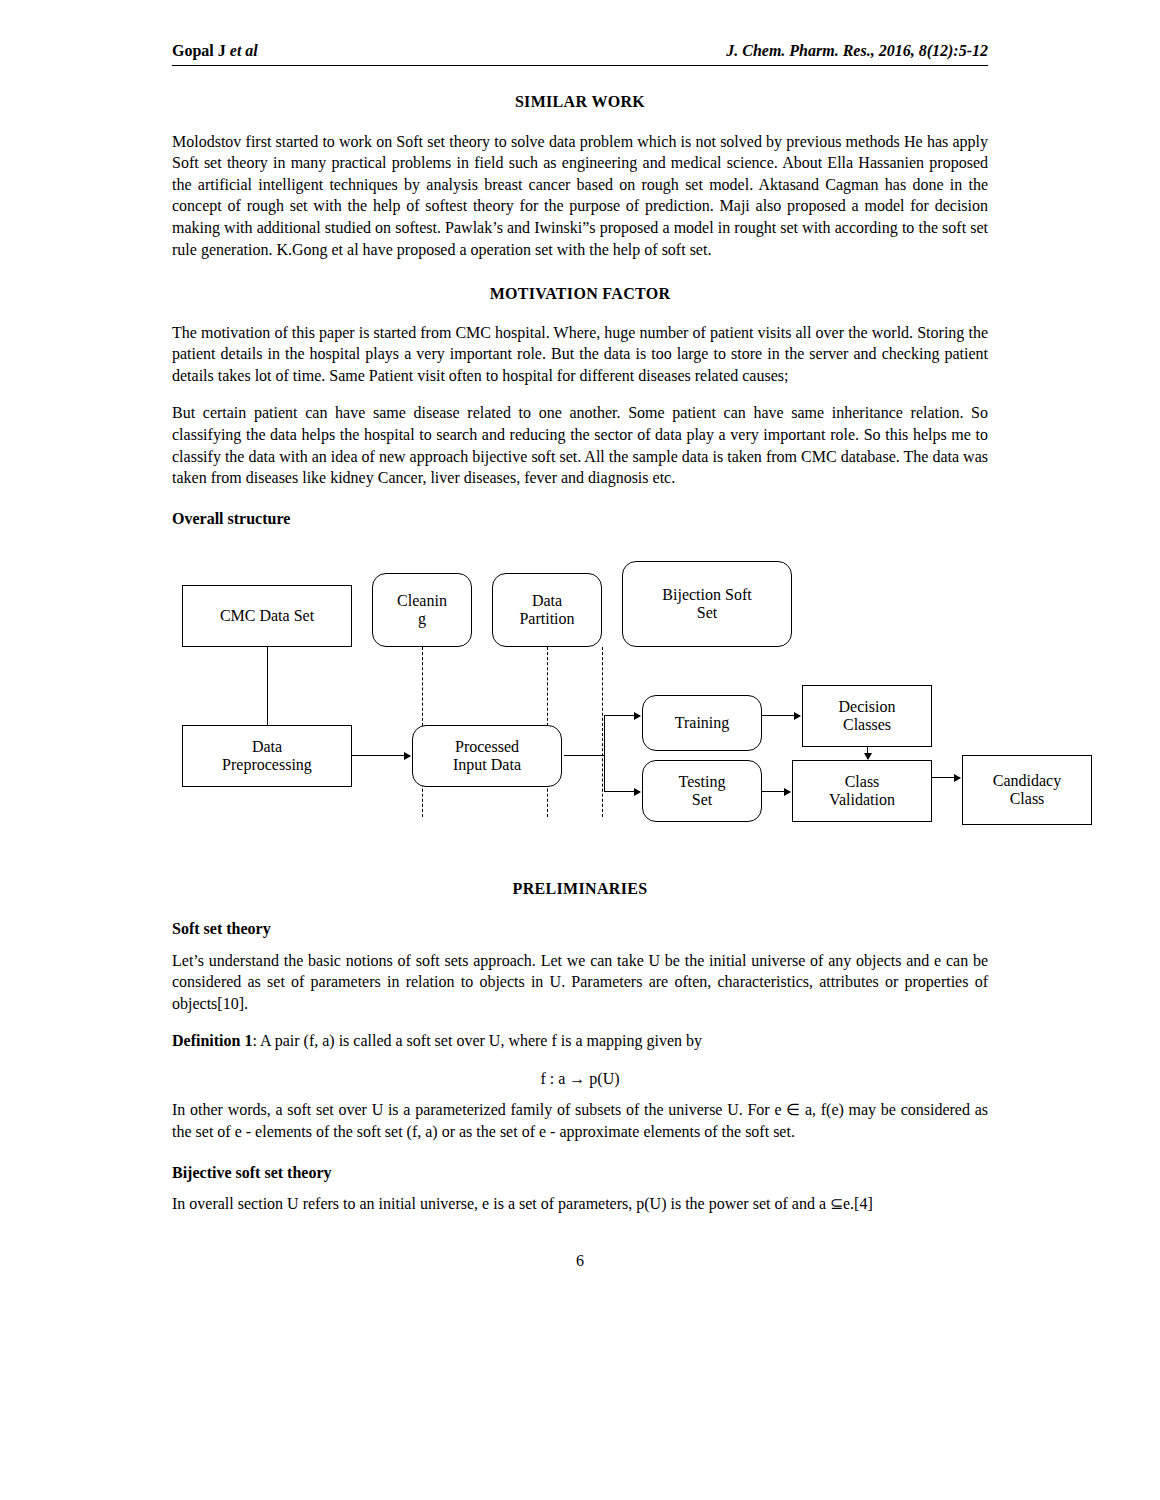Gopal J et al
J. Chem. Pharm. Res., 2016, 8(12):5-12
SIMILAR WORK
Molodstov first started to work on Soft set theory to solve data problem which is not solved by previous methods He has apply Soft set theory in many practical problems in field such as engineering and medical science. About Ella Hassanien proposed the artificial intelligent techniques by analysis breast cancer based on rough set model. Aktasand Cagman has done in the concept of rough set with the help of softest theory for the purpose of prediction. Maji also proposed a model for decision making with additional studied on softest. Pawlak’s and Iwinski”s proposed a model in rought set with according to the soft set rule generation. K.Gong et al have proposed a operation set with the help of soft set.
MOTIVATION FACTOR
The motivation of this paper is started from CMC hospital. Where, huge number of patient visits all over the world. Storing the patient details in the hospital plays a very important role. But the data is too large to store in the server and checking patient details takes lot of time. Same Patient visit often to hospital for different diseases related causes;
But certain patient can have same disease related to one another. Some patient can have same inheritance relation. So classifying the data helps the hospital to search and reducing the sector of data play a very important role. So this helps me to classify the data with an idea of new approach bijective soft set. All the sample data is taken from CMC database. The data was taken from diseases like kidney Cancer, liver diseases, fever and diagnosis etc.
Overall structure
CMC Data Set
Cleanin
g
Data
Partition
Bijection Soft
Set
Data
Preprocessing
Processed
Input Data
Training
Testing
Set
Decision
Classes
Class
Validation
Candidacy
Class
PRELIMINARIES
Soft set theory
Let’s understand the basic notions of soft sets approach. Let we can take U be the initial universe of any objects and e can be considered as set of parameters in relation to objects in U. Parameters are often, characteristics, attributes or properties of objects[10].
Definition 1: A pair (f, a) is called a soft set over U, where f is a mapping given by
f : a → p(U)
In other words, a soft set over U is a parameterized family of subsets of the universe U. For e ∈ a, f(e) may be considered as the set of e - elements of the soft set (f, a) or as the set of e - approximate elements of the soft set.
Bijective soft set theory
In overall section U refers to an initial universe, e is a set of parameters, p(U) is the power set of and a ⊆e.[4]
6